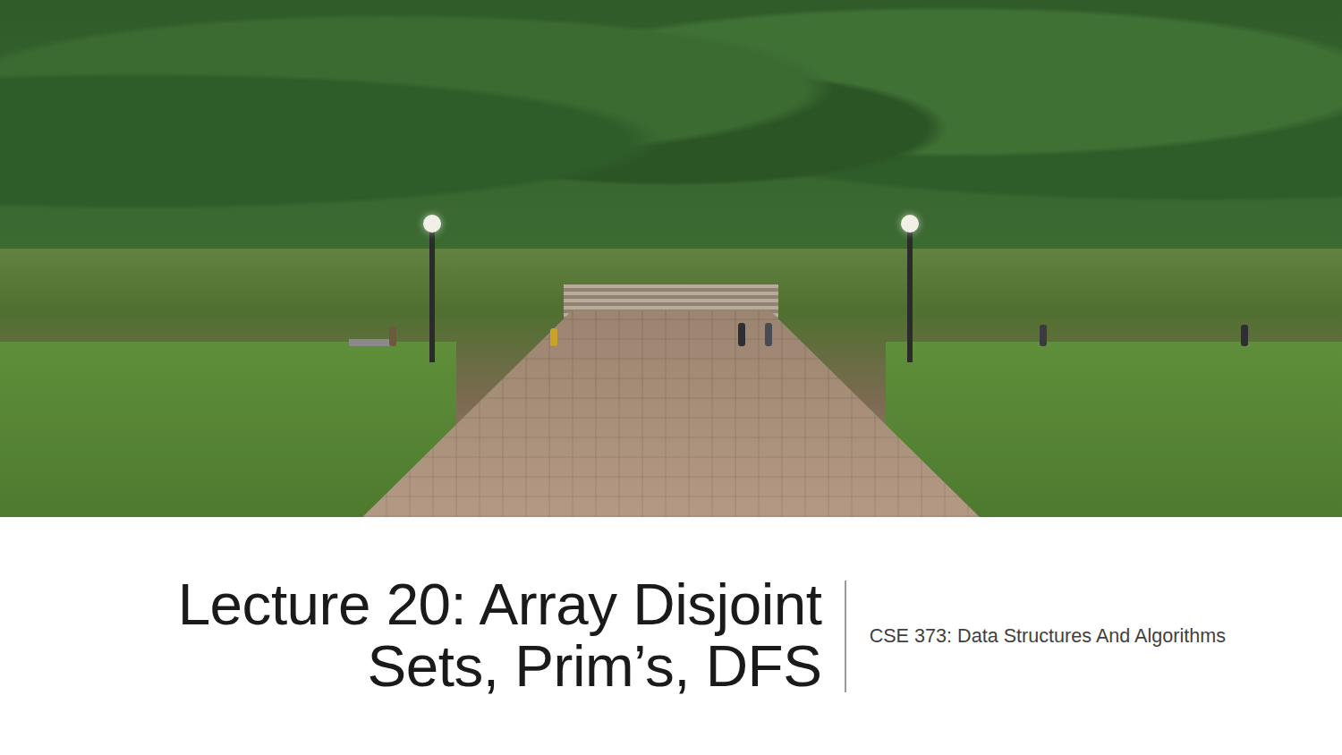Lecture 20: Array Disjoint Sets, Prim’s, DFS
CSE 373: Data Structures And Algorithms